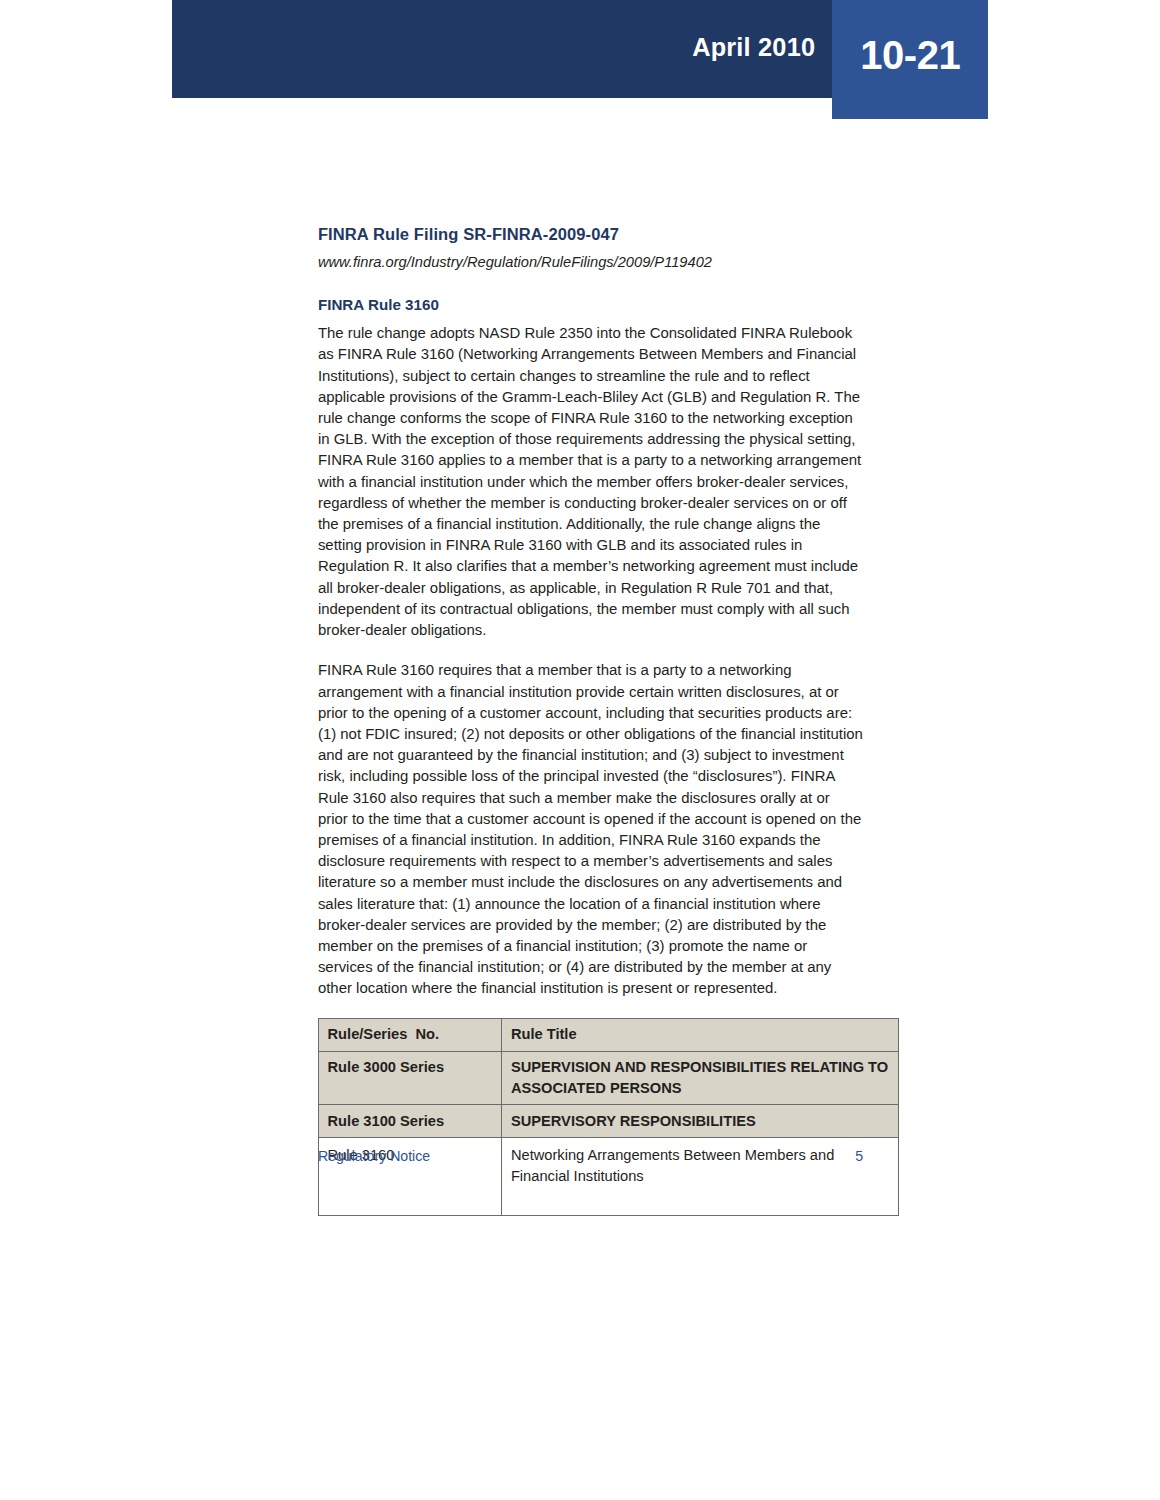April 2010
10-21
FINRA Rule Filing SR-FINRA-2009-047
www.finra.org/Industry/Regulation/RuleFilings/2009/P119402
FINRA Rule 3160
The rule change adopts NASD Rule 2350 into the Consolidated FINRA Rulebook as FINRA Rule 3160 (Networking Arrangements Between Members and Financial Institutions), subject to certain changes to streamline the rule and to reflect applicable provisions of the Gramm-Leach-Bliley Act (GLB) and Regulation R. The rule change conforms the scope of FINRA Rule 3160 to the networking exception in GLB. With the exception of those requirements addressing the physical setting, FINRA Rule 3160 applies to a member that is a party to a networking arrangement with a financial institution under which the member offers broker-dealer services, regardless of whether the member is conducting broker-dealer services on or off the premises of a financial institution. Additionally, the rule change aligns the setting provision in FINRA Rule 3160 with GLB and its associated rules in Regulation R. It also clarifies that a member’s networking agreement must include all broker-dealer obligations, as applicable, in Regulation R Rule 701 and that, independent of its contractual obligations, the member must comply with all such broker-dealer obligations.
FINRA Rule 3160 requires that a member that is a party to a networking arrangement with a financial institution provide certain written disclosures, at or prior to the opening of a customer account, including that securities products are: (1) not FDIC insured; (2) not deposits or other obligations of the financial institution and are not guaranteed by the financial institution; and (3) subject to investment risk, including possible loss of the principal invested (the “disclosures”). FINRA Rule 3160 also requires that such a member make the disclosures orally at or prior to the time that a customer account is opened if the account is opened on the premises of a financial institution. In addition, FINRA Rule 3160 expands the disclosure requirements with respect to a member’s advertisements and sales literature so a member must include the disclosures on any advertisements and sales literature that: (1) announce the location of a financial institution where broker-dealer services are provided by the member; (2) are distributed by the member on the premises of a financial institution; (3) promote the name or services of the financial institution; or (4) are distributed by the member at any other location where the financial institution is present or represented.
| Rule/Series No. | Rule Title |
| --- | --- |
| Rule 3000 Series | SUPERVISION AND RESPONSIBILITIES RELATING TO ASSOCIATED PERSONS |
| Rule 3100 Series | SUPERVISORY RESPONSIBILITIES |
| Rule 3160 | Networking Arrangements Between Members and Financial Institutions |
Regulatory Notice
5